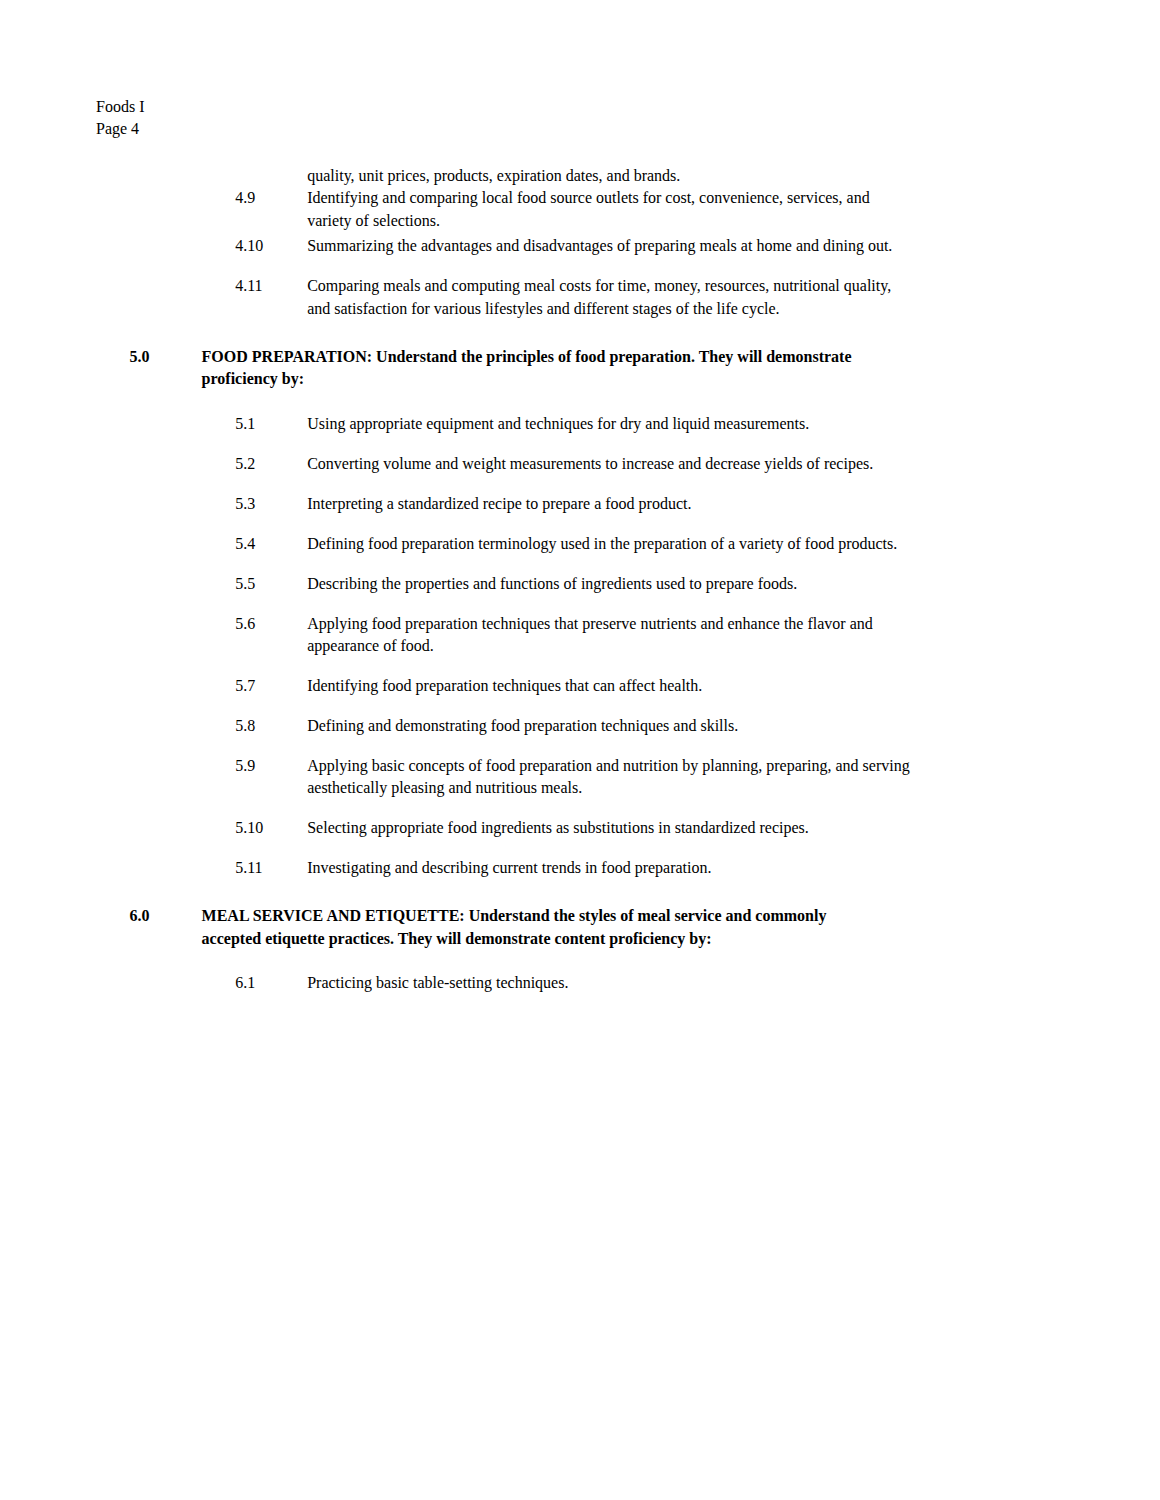Foods I
Page 4
quality, unit prices, products, expiration dates, and brands.
4.9
Identifying and comparing local food source outlets for cost, convenience, services, and variety of selections.
4.10
Summarizing the advantages and disadvantages of preparing meals at home and dining out.
4.11
Comparing meals and computing meal costs for time, money, resources, nutritional quality, and satisfaction for various lifestyles and different stages of the life cycle.
5.0
FOOD PREPARATION: Understand the principles of food preparation. They will demonstrate proficiency by:
5.1
Using appropriate equipment and techniques for dry and liquid measurements.
5.2
Converting volume and weight measurements to increase and decrease yields of recipes.
5.3
Interpreting a standardized recipe to prepare a food product.
5.4
Defining food preparation terminology used in the preparation of a variety of food products.
5.5
Describing the properties and functions of ingredients used to prepare foods.
5.6
Applying food preparation techniques that preserve nutrients and enhance the flavor and appearance of food.
5.7
Identifying food preparation techniques that can affect health.
5.8
Defining and demonstrating food preparation techniques and skills.
5.9
Applying basic concepts of food preparation and nutrition by planning, preparing, and serving aesthetically pleasing and nutritious meals.
5.10
Selecting appropriate food ingredients as substitutions in standardized recipes.
5.11
Investigating and describing current trends in food preparation.
6.0
MEAL SERVICE AND ETIQUETTE: Understand the styles of meal service and commonly accepted etiquette practices. They will demonstrate content proficiency by:
6.1
Practicing basic table-setting techniques.